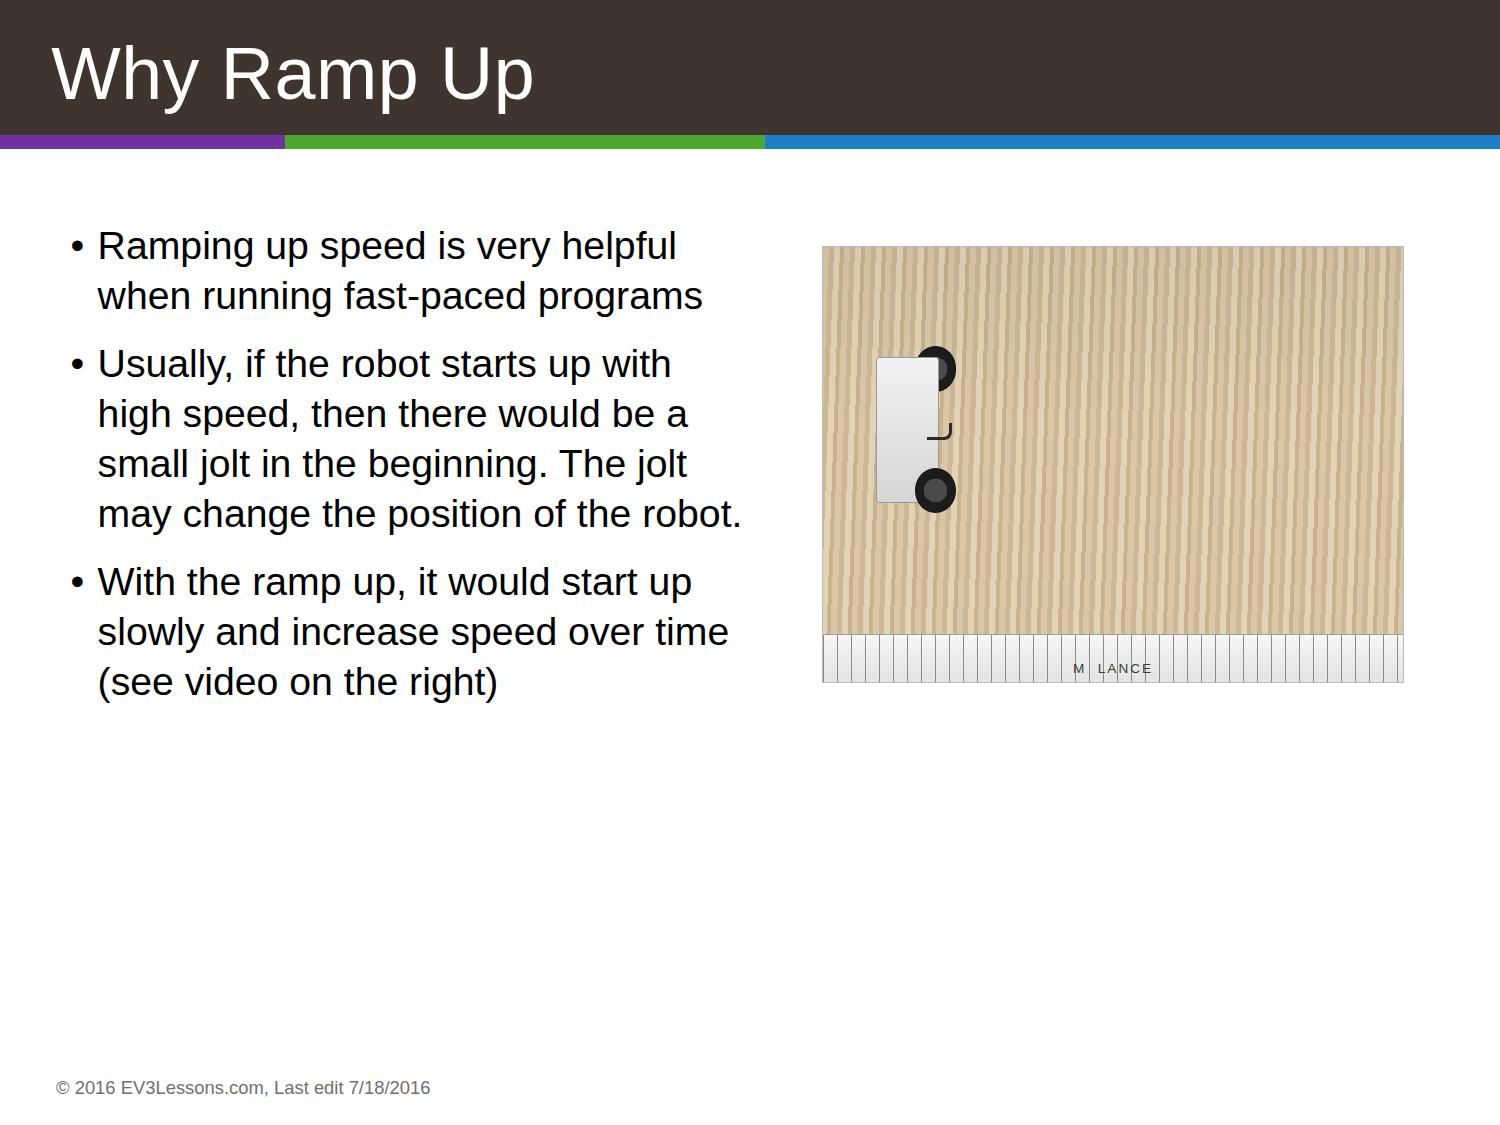Why Ramp Up
Ramping up speed is very helpful when running fast-paced programs
Usually, if the robot starts up with high speed, then there would be a small jolt in the beginning. The jolt may change the position of the robot.
With the ramp up, it would start up slowly and increase speed over time (see video on the right)
M LANCE
© 2016 EV3Lessons.com, Last edit 7/18/2016